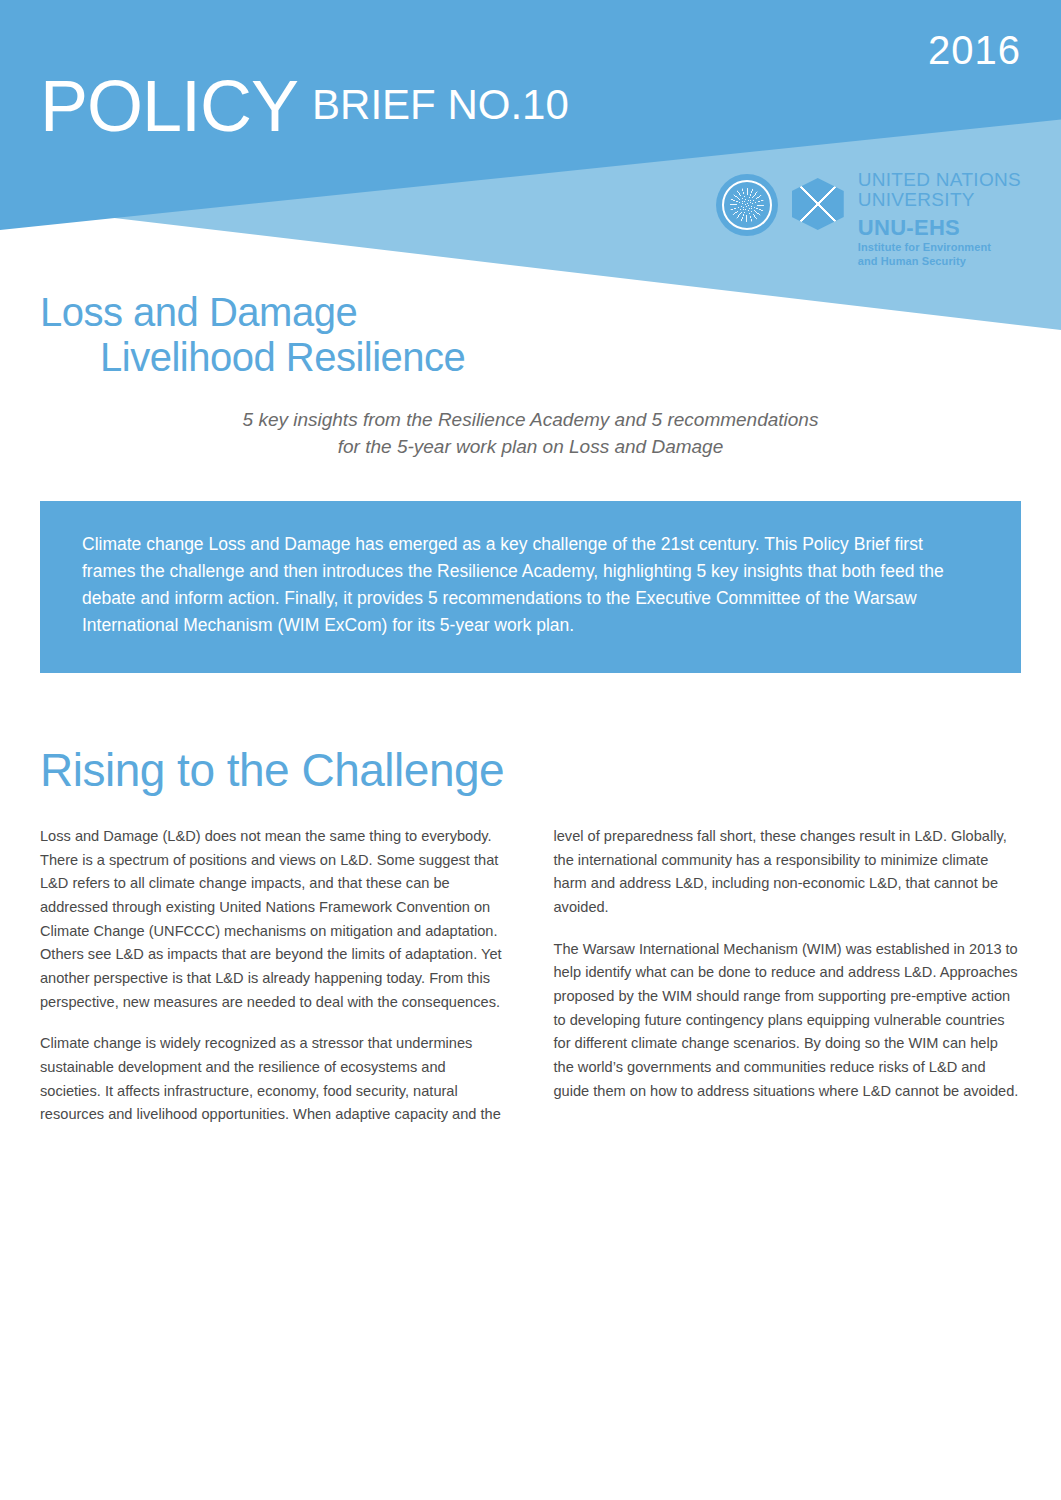2016
POLICY BRIEF NO.10
UNITED NATIONS
UNIVERSITY
UNU-EHS
Institute for Environment
and Human Security
Loss and Damage Livelihood Resilience
5 key insights from the Resilience Academy and 5 recommendations
for the 5-year work plan on Loss and Damage
Climate change Loss and Damage has emerged as a key challenge of the 21st century. This Policy Brief first frames the challenge and then introduces the Resilience Academy, highlighting 5 key insights that both feed the debate and inform action. Finally, it provides 5 recommendations to the Executive Committee of the Warsaw International Mechanism (WIM ExCom) for its 5-year work plan.
Rising to the Challenge
Loss and Damage (L&D) does not mean the same thing to everybody. There is a spectrum of positions and views on L&D. Some suggest that L&D refers to all climate change impacts, and that these can be addressed through existing United Nations Framework Convention on Climate Change (UNFCCC) mechanisms on mitigation and adaptation. Others see L&D as impacts that are beyond the limits of adaptation. Yet another perspective is that L&D is already happening today. From this perspective, new measures are needed to deal with the consequences.
Climate change is widely recognized as a stressor that undermines sustainable development and the resilience of ecosystems and societies. It affects infrastructure, economy, food security, natural resources and livelihood opportunities. When adaptive capacity and the level of preparedness fall short, these changes result in L&D. Globally, the international community has a responsibility to minimize climate harm and address L&D, including non-economic L&D, that cannot be avoided.
The Warsaw International Mechanism (WIM) was established in 2013 to help identify what can be done to reduce and address L&D. Approaches proposed by the WIM should range from supporting pre-emptive action to developing future contingency plans equipping vulnerable countries for different climate change scenarios. By doing so the WIM can help the world’s governments and communities reduce risks of L&D and guide them on how to address situations where L&D cannot be avoided.